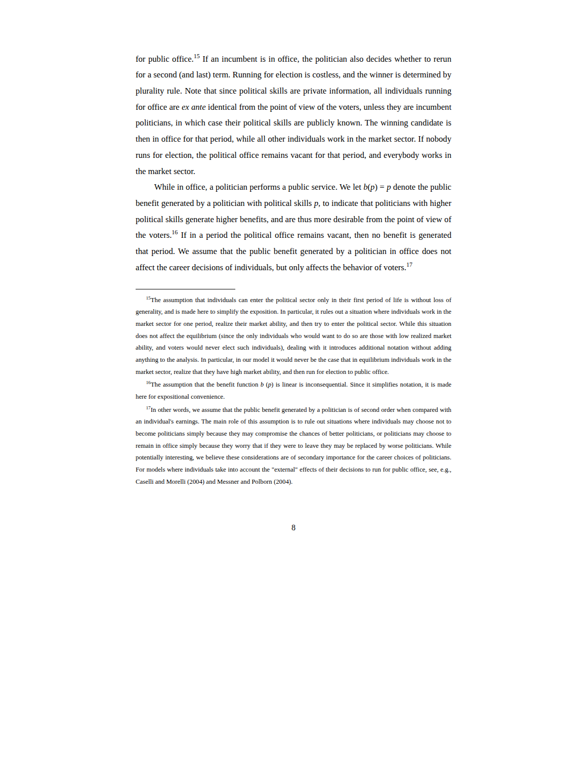for public office.15 If an incumbent is in office, the politician also decides whether to rerun for a second (and last) term. Running for election is costless, and the winner is determined by plurality rule. Note that since political skills are private information, all individuals running for office are ex ante identical from the point of view of the voters, unless they are incumbent politicians, in which case their political skills are publicly known. The winning candidate is then in office for that period, while all other individuals work in the market sector. If nobody runs for election, the political office remains vacant for that period, and everybody works in the market sector.
While in office, a politician performs a public service. We let b(p) = p denote the public benefit generated by a politician with political skills p, to indicate that politicians with higher political skills generate higher benefits, and are thus more desirable from the point of view of the voters.16 If in a period the political office remains vacant, then no benefit is generated that period. We assume that the public benefit generated by a politician in office does not affect the career decisions of individuals, but only affects the behavior of voters.17
15The assumption that individuals can enter the political sector only in their first period of life is without loss of generality, and is made here to simplify the exposition. In particular, it rules out a situation where individuals work in the market sector for one period, realize their market ability, and then try to enter the political sector. While this situation does not affect the equilibrium (since the only individuals who would want to do so are those with low realized market ability, and voters would never elect such individuals), dealing with it introduces additional notation without adding anything to the analysis. In particular, in our model it would never be the case that in equilibrium individuals work in the market sector, realize that they have high market ability, and then run for election to public office.
16The assumption that the benefit function b (p) is linear is inconsequential. Since it simplifies notation, it is made here for expositional convenience.
17In other words, we assume that the public benefit generated by a politician is of second order when compared with an individual's earnings. The main role of this assumption is to rule out situations where individuals may choose not to become politicians simply because they may compromise the chances of better politicians, or politicians may choose to remain in office simply because they worry that if they were to leave they may be replaced by worse politicians. While potentially interesting, we believe these considerations are of secondary importance for the career choices of politicians. For models where individuals take into account the "external" effects of their decisions to run for public office, see, e.g., Caselli and Morelli (2004) and Messner and Polborn (2004).
8